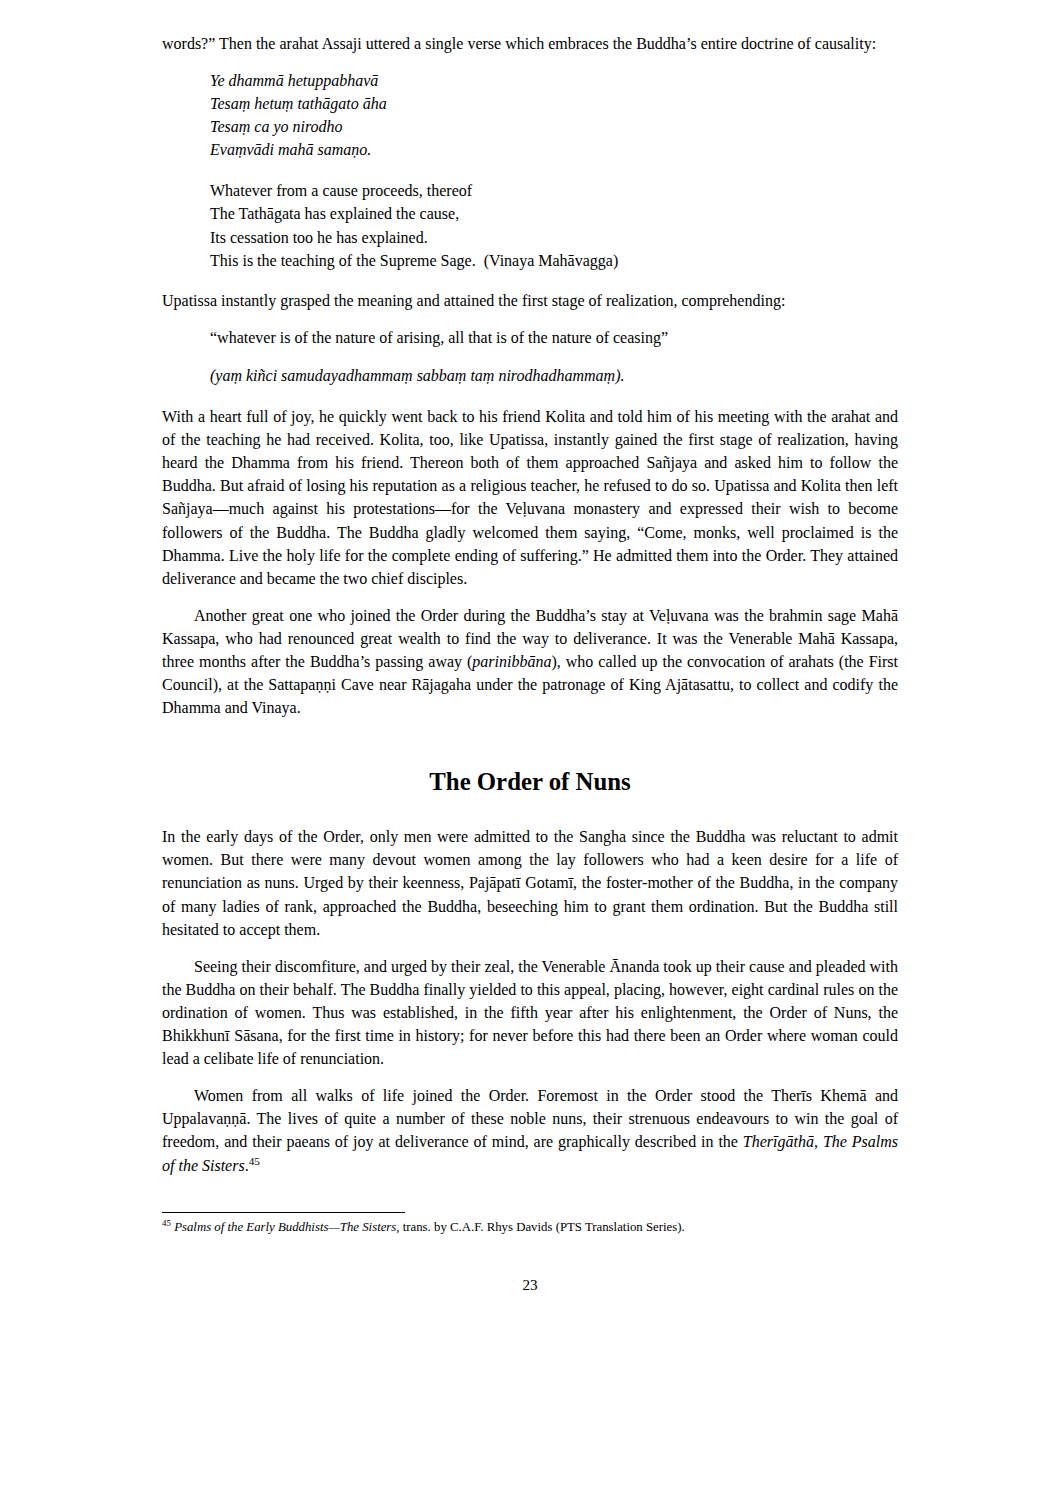words?” Then the arahat Assaji uttered a single verse which embraces the Buddha’s entire doctrine of causality:
Ye dhammā hetuppabhavā
Tesaṃ hetuṃ tathāgato āha
Tesaṃ ca yo nirodho
Evaṃvādi mahā samaṇo.
Whatever from a cause proceeds, thereof
The Tathāgata has explained the cause,
Its cessation too he has explained.
This is the teaching of the Supreme Sage. (Vinaya Mahāvagga)
Upatissa instantly grasped the meaning and attained the first stage of realization, comprehending:
“whatever is of the nature of arising, all that is of the nature of ceasing”
(yaṃ kiñci samudayadhammaṃ sabbaṃ taṃ nirodhadhammaṃ).
With a heart full of joy, he quickly went back to his friend Kolita and told him of his meeting with the arahat and of the teaching he had received. Kolita, too, like Upatissa, instantly gained the first stage of realization, having heard the Dhamma from his friend. Thereon both of them approached Sañjaya and asked him to follow the Buddha. But afraid of losing his reputation as a religious teacher, he refused to do so. Upatissa and Kolita then left Sañjaya—much against his protestations—for the Veḷuvana monastery and expressed their wish to become followers of the Buddha. The Buddha gladly welcomed them saying, “Come, monks, well proclaimed is the Dhamma. Live the holy life for the complete ending of suffering.” He admitted them into the Order. They attained deliverance and became the two chief disciples.
Another great one who joined the Order during the Buddha’s stay at Veḷuvana was the brahmin sage Mahā Kassapa, who had renounced great wealth to find the way to deliverance. It was the Venerable Mahā Kassapa, three months after the Buddha’s passing away (parinibbāna), who called up the convocation of arahats (the First Council), at the Sattapaṇṇi Cave near Rājagaha under the patronage of King Ajātasattu, to collect and codify the Dhamma and Vinaya.
The Order of Nuns
In the early days of the Order, only men were admitted to the Sangha since the Buddha was reluctant to admit women. But there were many devout women among the lay followers who had a keen desire for a life of renunciation as nuns. Urged by their keenness, Pajāpatī Gotamī, the foster-mother of the Buddha, in the company of many ladies of rank, approached the Buddha, beseeching him to grant them ordination. But the Buddha still hesitated to accept them.
Seeing their discomfiture, and urged by their zeal, the Venerable Ānanda took up their cause and pleaded with the Buddha on their behalf. The Buddha finally yielded to this appeal, placing, however, eight cardinal rules on the ordination of women. Thus was established, in the fifth year after his enlightenment, the Order of Nuns, the Bhikkhunī Sāsana, for the first time in history; for never before this had there been an Order where woman could lead a celibate life of renunciation.
Women from all walks of life joined the Order. Foremost in the Order stood the Therīs Khemā and Uppalavaṇṇā. The lives of quite a number of these noble nuns, their strenuous endeavours to win the goal of freedom, and their paeans of joy at deliverance of mind, are graphically described in the Therīgāthā, The Psalms of the Sisters.45
45 Psalms of the Early Buddhists—The Sisters, trans. by C.A.F. Rhys Davids (PTS Translation Series).
23